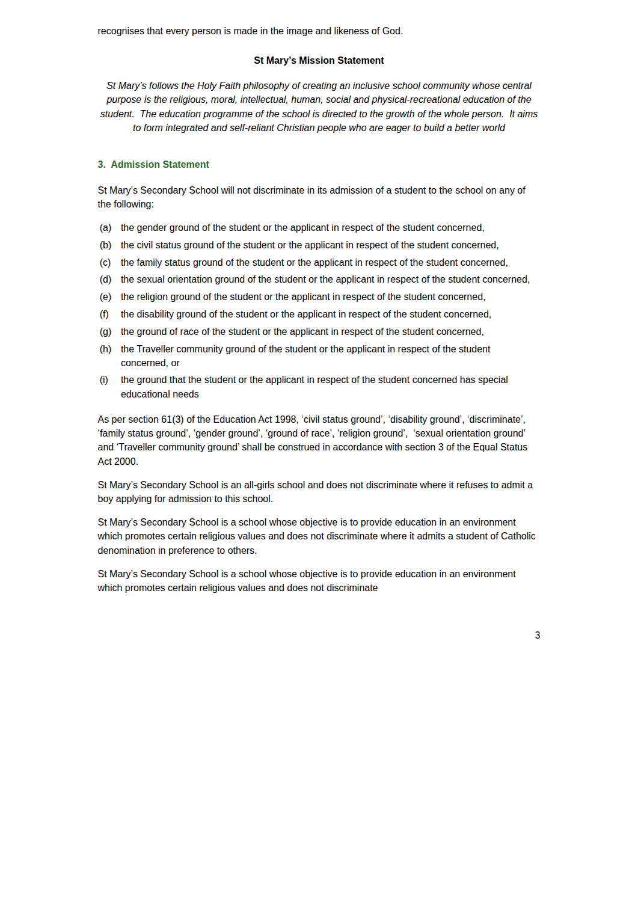recognises that every person is made in the image and likeness of God.
St Mary’s Mission Statement
St Mary’s follows the Holy Faith philosophy of creating an inclusive school community whose central purpose is the religious, moral, intellectual, human, social and physical-recreational education of the student. The education programme of the school is directed to the growth of the whole person. It aims to form integrated and self-reliant Christian people who are eager to build a better world
3. Admission Statement
St Mary’s Secondary School will not discriminate in its admission of a student to the school on any of the following:
(a) the gender ground of the student or the applicant in respect of the student concerned,
(b) the civil status ground of the student or the applicant in respect of the student concerned,
(c) the family status ground of the student or the applicant in respect of the student concerned,
(d) the sexual orientation ground of the student or the applicant in respect of the student concerned,
(e) the religion ground of the student or the applicant in respect of the student concerned,
(f) the disability ground of the student or the applicant in respect of the student concerned,
(g) the ground of race of the student or the applicant in respect of the student concerned,
(h) the Traveller community ground of the student or the applicant in respect of the student concerned, or
(i) the ground that the student or the applicant in respect of the student concerned has special educational needs
As per section 61(3) of the Education Act 1998, ‘civil status ground’, ‘disability ground’, ‘discriminate’, ‘family status ground’, ‘gender ground’, ‘ground of race’, ‘religion ground’, ‘sexual orientation ground’ and ‘Traveller community ground’ shall be construed in accordance with section 3 of the Equal Status Act 2000.
St Mary’s Secondary School is an all-girls school and does not discriminate where it refuses to admit a boy applying for admission to this school.
St Mary’s Secondary School is a school whose objective is to provide education in an environment which promotes certain religious values and does not discriminate where it admits a student of Catholic denomination in preference to others.
St Mary’s Secondary School is a school whose objective is to provide education in an environment which promotes certain religious values and does not discriminate
3